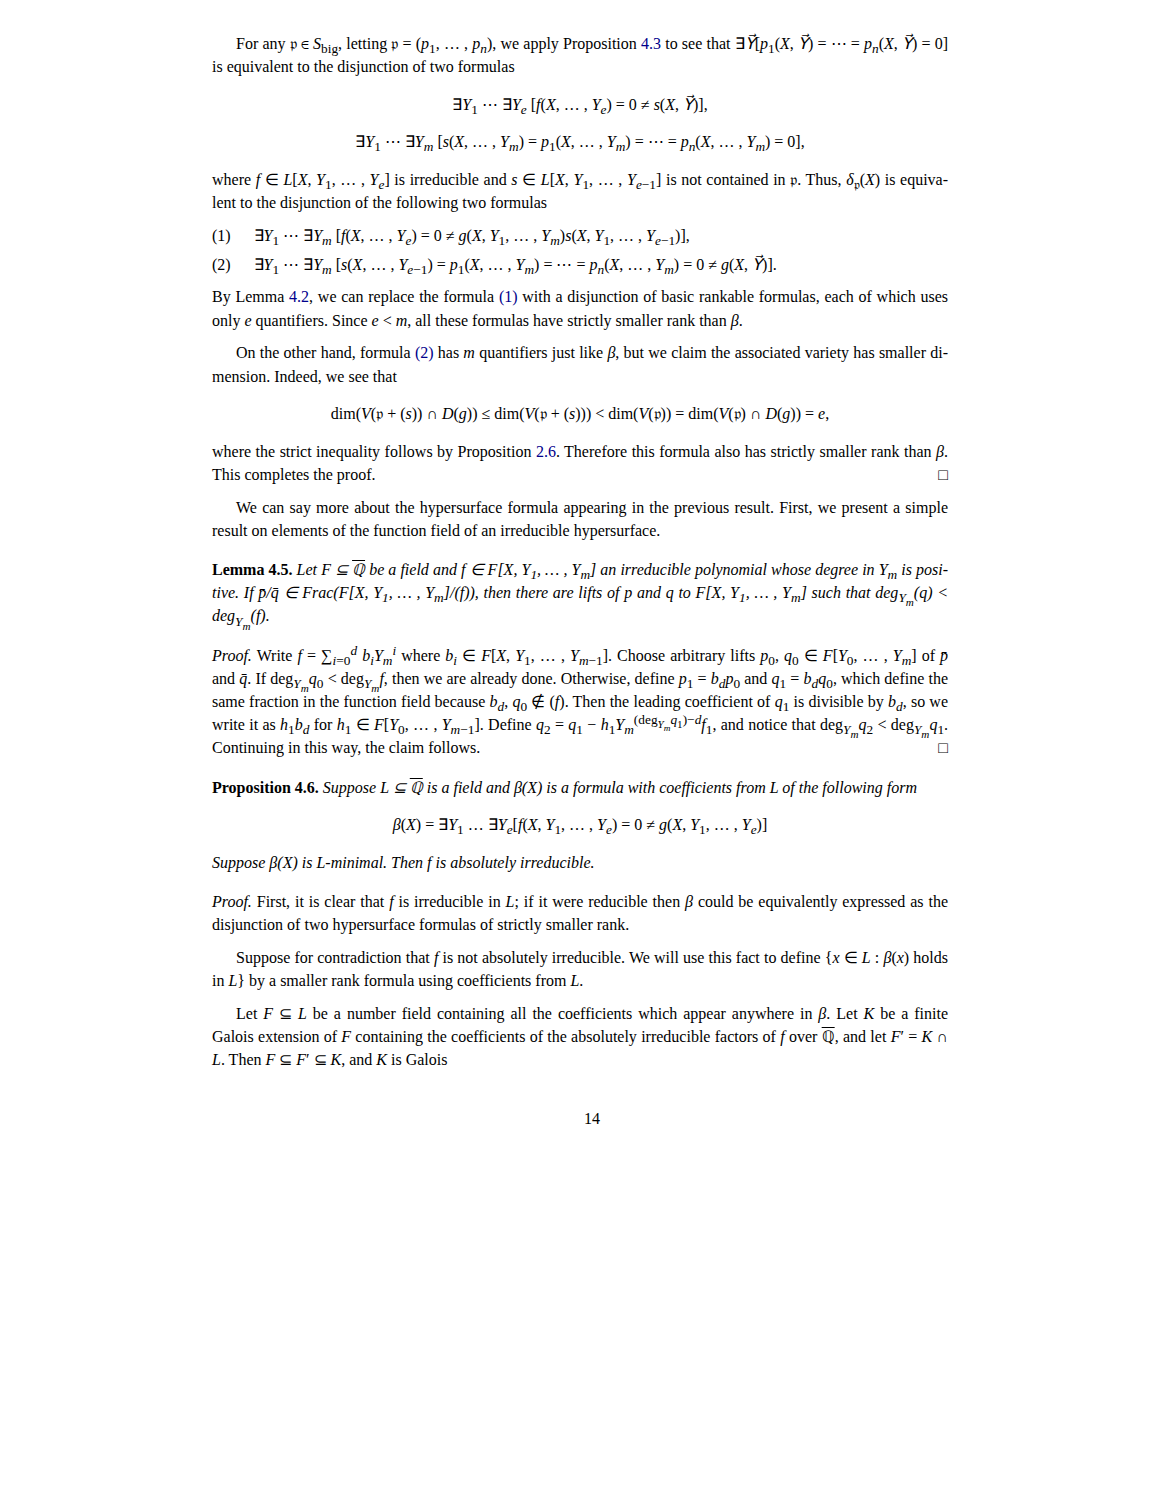For any 𝔭 ∈ Sbig, letting 𝔭 = (p1, … , pn), we apply Proposition 4.3 to see that ∃Y⃗[p1(X, Y⃗) = ⋯ = pn(X, Y⃗) = 0] is equivalent to the disjunction of two formulas
∃Y1 ⋯ ∃Ye [f(X, … , Ye) = 0 ≠ s(X, Y⃗)],
∃Y1 ⋯ ∃Ym [s(X, … , Ym) = p1(X, … , Ym) = ⋯ = pn(X, … , Ym) = 0],
where f ∈ L[X, Y1, … , Ye] is irreducible and s ∈ L[X, Y1, … , Ye−1] is not contained in 𝔭. Thus, δ𝔭(X) is equivalent to the disjunction of the following two formulas
(1)
∃Y1 ⋯ ∃Ym [f(X, … , Ye) = 0 ≠ g(X, Y1, … , Ym)s(X, Y1, … , Ye−1)],
(2)
∃Y1 ⋯ ∃Ym [s(X, … , Ye−1) = p1(X, … , Ym) = ⋯ = pn(X, … , Ym) = 0 ≠ g(X, Y⃗)].
By Lemma 4.2, we can replace the formula (1) with a disjunction of basic rankable formulas, each of which uses only e quantifiers. Since e < m, all these formulas have strictly smaller rank than β.
On the other hand, formula (2) has m quantifiers just like β, but we claim the associated variety has smaller dimension. Indeed, we see that
dim(V(𝔭 + (s)) ∩ D(g)) ≤ dim(V(𝔭 + (s))) < dim(V(𝔭)) = dim(V(𝔭) ∩ D(g)) = e,
where the strict inequality follows by Proposition 2.6. Therefore this formula also has strictly smaller rank than β. This completes the proof. □
We can say more about the hypersurface formula appearing in the previous result. First, we present a simple result on elements of the function field of an irreducible hypersurface.
Lemma 4.5. Let F ⊆ ℚ be a field and f ∈ F[X, Y1, … , Ym] an irreducible polynomial whose degree in Ym is positive. If p̄/q̄ ∈ Frac(F[X, Y1, … , Ym]/(f)), then there are lifts of p and q to F[X, Y1, … , Ym] such that degYm(q) < degYm(f).
Proof. Write f = ∑i=0d bi Ymi where bi ∈ F[X, Y1, … , Ym−1]. Choose arbitrary lifts p0, q0 ∈ F[Y0, … , Ym] of p̄ and q̄. If degYmq0 < degYmf, then we are already done. Otherwise, define p1 = bd p0 and q1 = bd q0, which define the same fraction in the function field because bd, q0 ∉ (f). Then the leading coefficient of q1 is divisible by bd, so we write it as h1bd for h1 ∈ F[Y0, … , Ym−1]. Define q2 = q1 − h1Ym(degYmq1)−df1, and notice that degYmq2 < degYmq1. Continuing in this way, the claim follows. □
Proposition 4.6. Suppose L ⊆ ℚ is a field and β(X) is a formula with coefficients from L of the following form
β(X) = ∃Y1 … ∃Ye[f(X, Y1, … , Ye) = 0 ≠ g(X, Y1, … , Ye)]
Suppose β(X) is L-minimal. Then f is absolutely irreducible.
Proof. First, it is clear that f is irreducible in L; if it were reducible then β could be equivalently expressed as the disjunction of two hypersurface formulas of strictly smaller rank.
Suppose for contradiction that f is not absolutely irreducible. We will use this fact to define {x ∈ L : β(x) holds in L} by a smaller rank formula using coefficients from L.
Let F ⊆ L be a number field containing all the coefficients which appear anywhere in β. Let K be a finite Galois extension of F containing the coefficients of the absolutely irreducible factors of f over ℚ, and let F′ = K ∩ L. Then F ⊆ F′ ⊆ K, and K is Galois
14